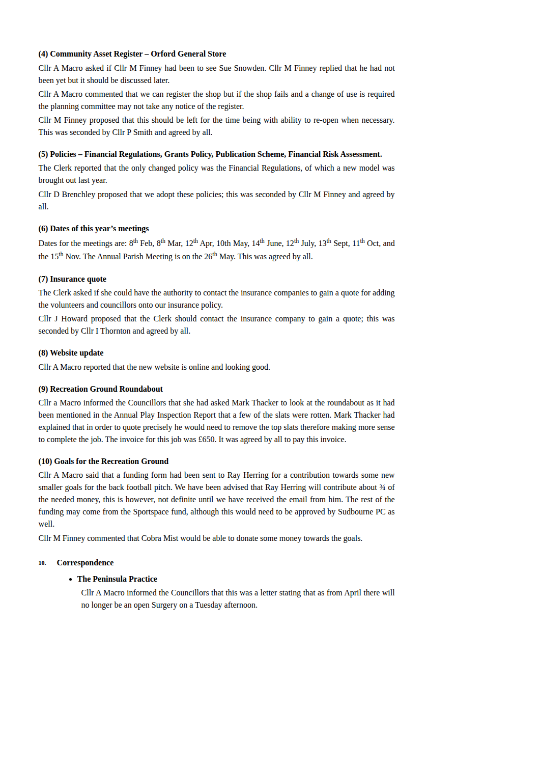(4) Community Asset Register – Orford General Store
Cllr A Macro asked if Cllr M Finney had been to see Sue Snowden. Cllr M Finney replied that he had not been yet but it should be discussed later.
Cllr A Macro commented that we can register the shop but if the shop fails and a change of use is required the planning committee may not take any notice of the register.
Cllr M Finney proposed that this should be left for the time being with ability to re-open when necessary. This was seconded by Cllr P Smith and agreed by all.
(5) Policies – Financial Regulations, Grants Policy, Publication Scheme, Financial Risk Assessment.
The Clerk reported that the only changed policy was the Financial Regulations, of which a new model was brought out last year.
Cllr D Brenchley proposed that we adopt these policies; this was seconded by Cllr M Finney and agreed by all.
(6) Dates of this year’s meetings
Dates for the meetings are: 8th Feb, 8th Mar, 12th Apr, 10th May, 14th June, 12th July, 13th Sept, 11th Oct, and the 15th Nov. The Annual Parish Meeting is on the 26th May. This was agreed by all.
(7) Insurance quote
The Clerk asked if she could have the authority to contact the insurance companies to gain a quote for adding the volunteers and councillors onto our insurance policy.
Cllr J Howard proposed that the Clerk should contact the insurance company to gain a quote; this was seconded by Cllr I Thornton and agreed by all.
(8) Website update
Cllr A Macro reported that the new website is online and looking good.
(9) Recreation Ground Roundabout
Cllr a Macro informed the Councillors that she had asked Mark Thacker to look at the roundabout as it had been mentioned in the Annual Play Inspection Report that a few of the slats were rotten. Mark Thacker had explained that in order to quote precisely he would need to remove the top slats therefore making more sense to complete the job. The invoice for this job was £650. It was agreed by all to pay this invoice.
(10) Goals for the Recreation Ground
Cllr A Macro said that a funding form had been sent to Ray Herring for a contribution towards some new smaller goals for the back football pitch. We have been advised that Ray Herring will contribute about ¾ of the needed money, this is however, not definite until we have received the email from him. The rest of the funding may come from the Sportspace fund, although this would need to be approved by Sudbourne PC as well.
Cllr M Finney commented that Cobra Mist would be able to donate some money towards the goals.
10.
Correspondence
The Peninsula Practice
Cllr A Macro informed the Councillors that this was a letter stating that as from April there will no longer be an open Surgery on a Tuesday afternoon.